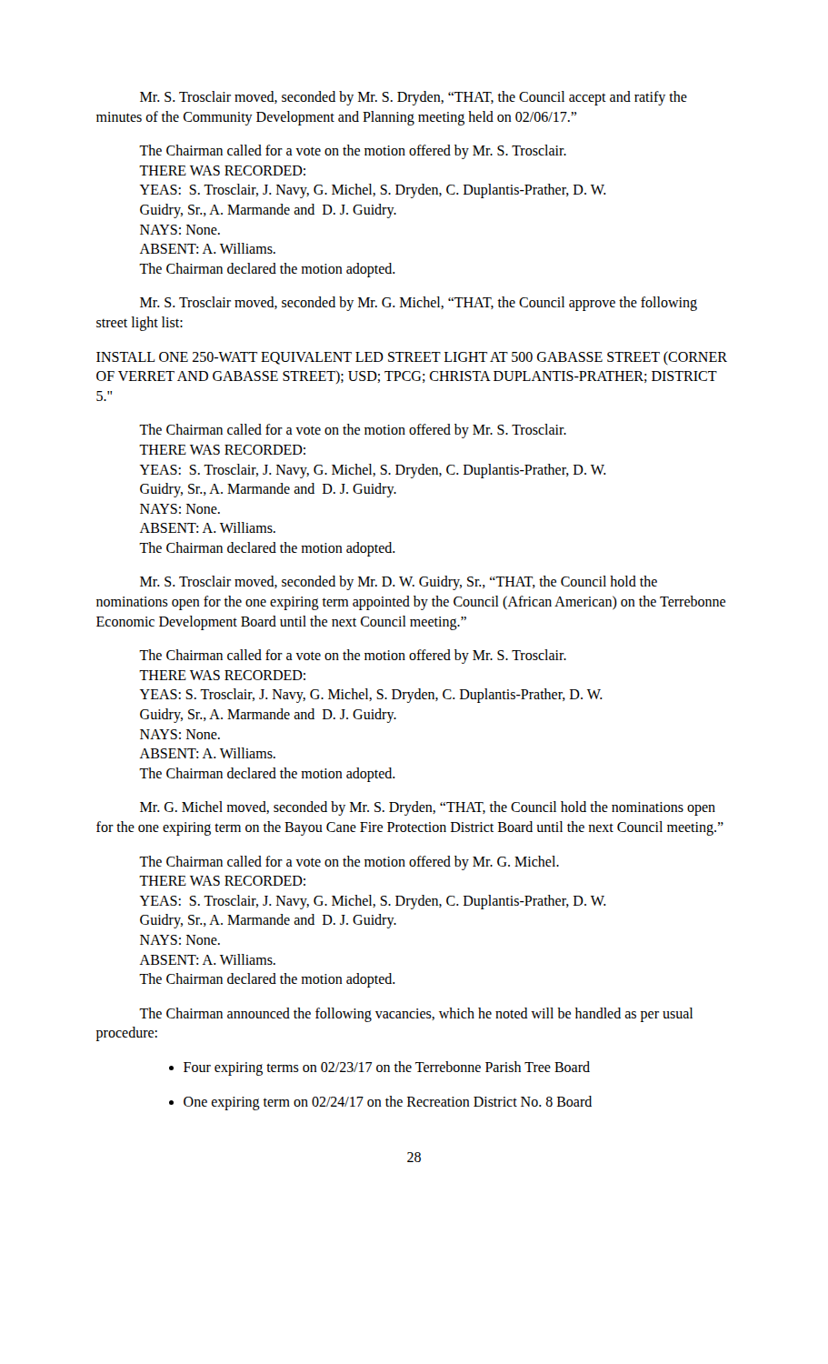Mr. S. Trosclair moved, seconded by Mr. S. Dryden, “THAT, the Council accept and ratify the minutes of the Community Development and Planning meeting held on 02/06/17.”
The Chairman called for a vote on the motion offered by Mr. S. Trosclair.
THERE WAS RECORDED:
YEAS: S. Trosclair, J. Navy, G. Michel, S. Dryden, C. Duplantis-Prather, D. W.
Guidry, Sr., A. Marmande and D. J. Guidry.
NAYS: None.
ABSENT: A. Williams.
The Chairman declared the motion adopted.
Mr. S. Trosclair moved, seconded by Mr. G. Michel, “THAT, the Council approve the following street light list:
INSTALL ONE 250-WATT EQUIVALENT LED STREET LIGHT AT 500 GABASSE STREET (CORNER OF VERRET AND GABASSE STREET); USD; TPCG; CHRISTA DUPLANTIS-PRATHER; DISTRICT 5."
The Chairman called for a vote on the motion offered by Mr. S. Trosclair.
THERE WAS RECORDED:
YEAS: S. Trosclair, J. Navy, G. Michel, S. Dryden, C. Duplantis-Prather, D. W.
Guidry, Sr., A. Marmande and D. J. Guidry.
NAYS: None.
ABSENT: A. Williams.
The Chairman declared the motion adopted.
Mr. S. Trosclair moved, seconded by Mr. D. W. Guidry, Sr., “THAT, the Council hold the nominations open for the one expiring term appointed by the Council (African American) on the Terrebonne Economic Development Board until the next Council meeting.”
The Chairman called for a vote on the motion offered by Mr. S. Trosclair.
THERE WAS RECORDED:
YEAS: S. Trosclair, J. Navy, G. Michel, S. Dryden, C. Duplantis-Prather, D. W.
Guidry, Sr., A. Marmande and D. J. Guidry.
NAYS: None.
ABSENT: A. Williams.
The Chairman declared the motion adopted.
Mr. G. Michel moved, seconded by Mr. S. Dryden, “THAT, the Council hold the nominations open for the one expiring term on the Bayou Cane Fire Protection District Board until the next Council meeting.”
The Chairman called for a vote on the motion offered by Mr. G. Michel.
THERE WAS RECORDED:
YEAS: S. Trosclair, J. Navy, G. Michel, S. Dryden, C. Duplantis-Prather, D. W.
Guidry, Sr., A. Marmande and D. J. Guidry.
NAYS: None.
ABSENT: A. Williams.
The Chairman declared the motion adopted.
The Chairman announced the following vacancies, which he noted will be handled as per usual procedure:
Four expiring terms on 02/23/17 on the Terrebonne Parish Tree Board
One expiring term on 02/24/17 on the Recreation District No. 8 Board
28